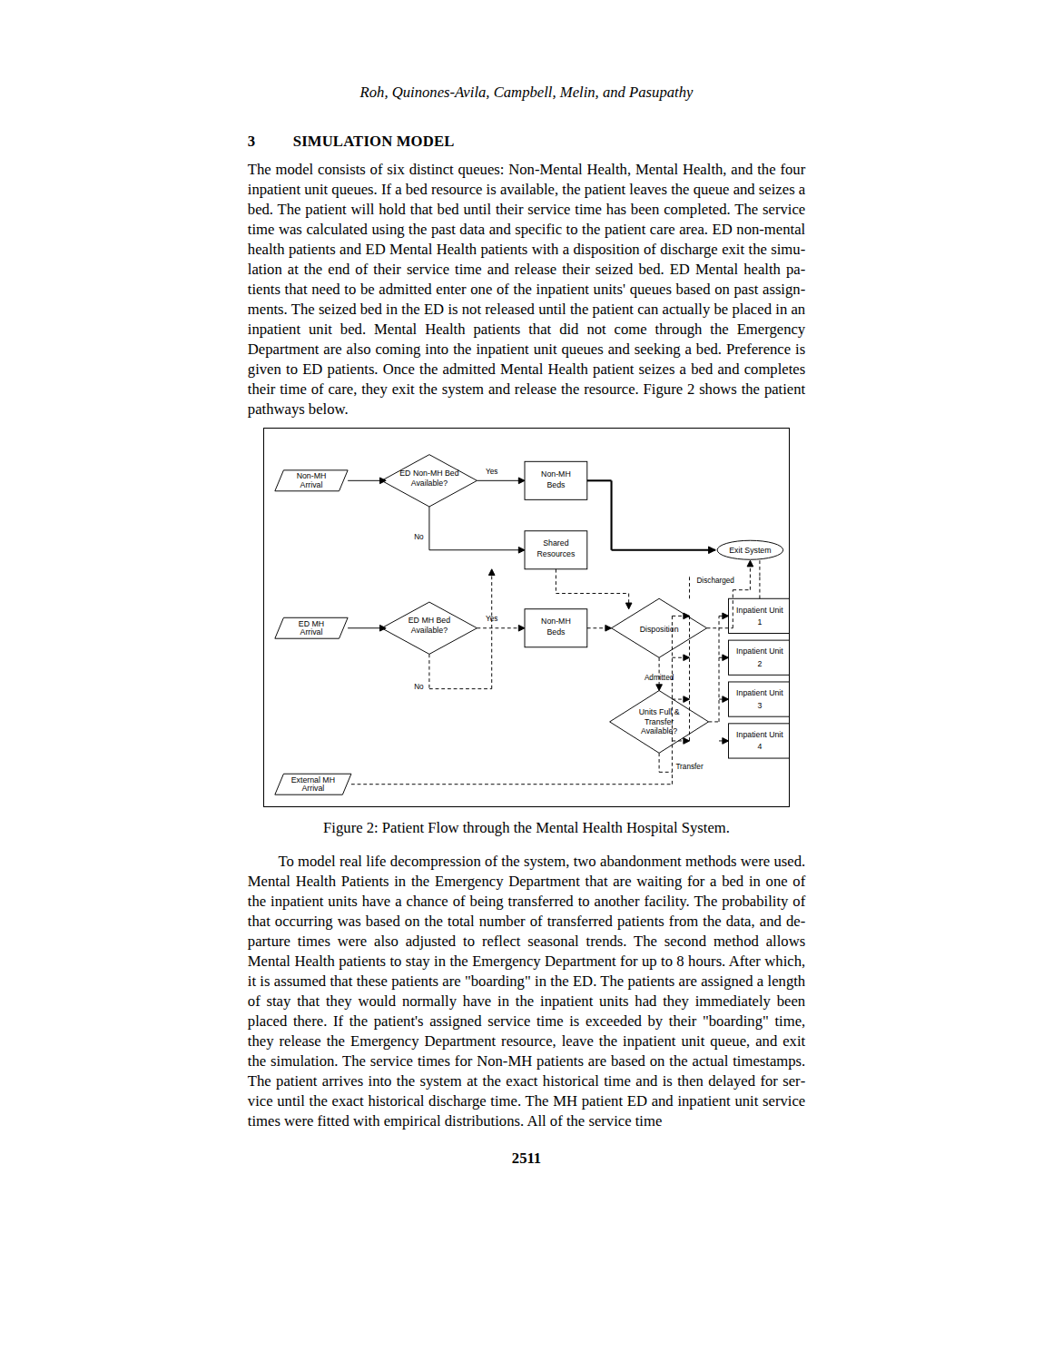Roh, Quinones-Avila, Campbell, Melin, and Pasupathy
3 SIMULATION MODEL
The model consists of six distinct queues: Non-Mental Health, Mental Health, and the four inpatient unit queues. If a bed resource is available, the patient leaves the queue and seizes a bed. The patient will hold that bed until their service time has been completed. The service time was calculated using the past data and specific to the patient care area. ED non-mental health patients and ED Mental Health patients with a disposition of discharge exit the simulation at the end of their service time and release their seized bed. ED Mental health patients that need to be admitted enter one of the inpatient units' queues based on past assignments. The seized bed in the ED is not released until the patient can actually be placed in an inpatient unit bed. Mental Health patients that did not come through the Emergency Department are also coming into the inpatient unit queues and seeking a bed. Preference is given to ED patients. Once the admitted Mental Health patient seizes a bed and completes their time of care, they exit the system and release the resource. Figure 2 shows the patient pathways below.
Non-MH Arrival ED Non-MH Bed Available? Yes Non-MH Beds No Shared Resources Exit System ED MH Arrival ED MH Bed Available? Yes Non-MH Beds No Disposition Discharged Admitted Units Full & Transfer Available? Transfer Inpatient Unit 1 Inpatient Unit 2 Inpatient Unit 3 Inpatient Unit 4 External MH Arrival
Figure 2: Patient Flow through the Mental Health Hospital System.
To model real life decompression of the system, two abandonment methods were used. Mental Health Patients in the Emergency Department that are waiting for a bed in one of the inpatient units have a chance of being transferred to another facility. The probability of that occurring was based on the total number of transferred patients from the data, and departure times were also adjusted to reflect seasonal trends. The second method allows Mental Health patients to stay in the Emergency Department for up to 8 hours. After which, it is assumed that these patients are "boarding" in the ED. The patients are assigned a length of stay that they would normally have in the inpatient units had they immediately been placed there. If the patient's assigned service time is exceeded by their "boarding" time, they release the Emergency Department resource, leave the inpatient unit queue, and exit the simulation. The service times for Non-MH patients are based on the actual timestamps. The patient arrives into the system at the exact historical time and is then delayed for service until the exact historical discharge time. The MH patient ED and inpatient unit service times were fitted with empirical distributions. All of the service time
2511